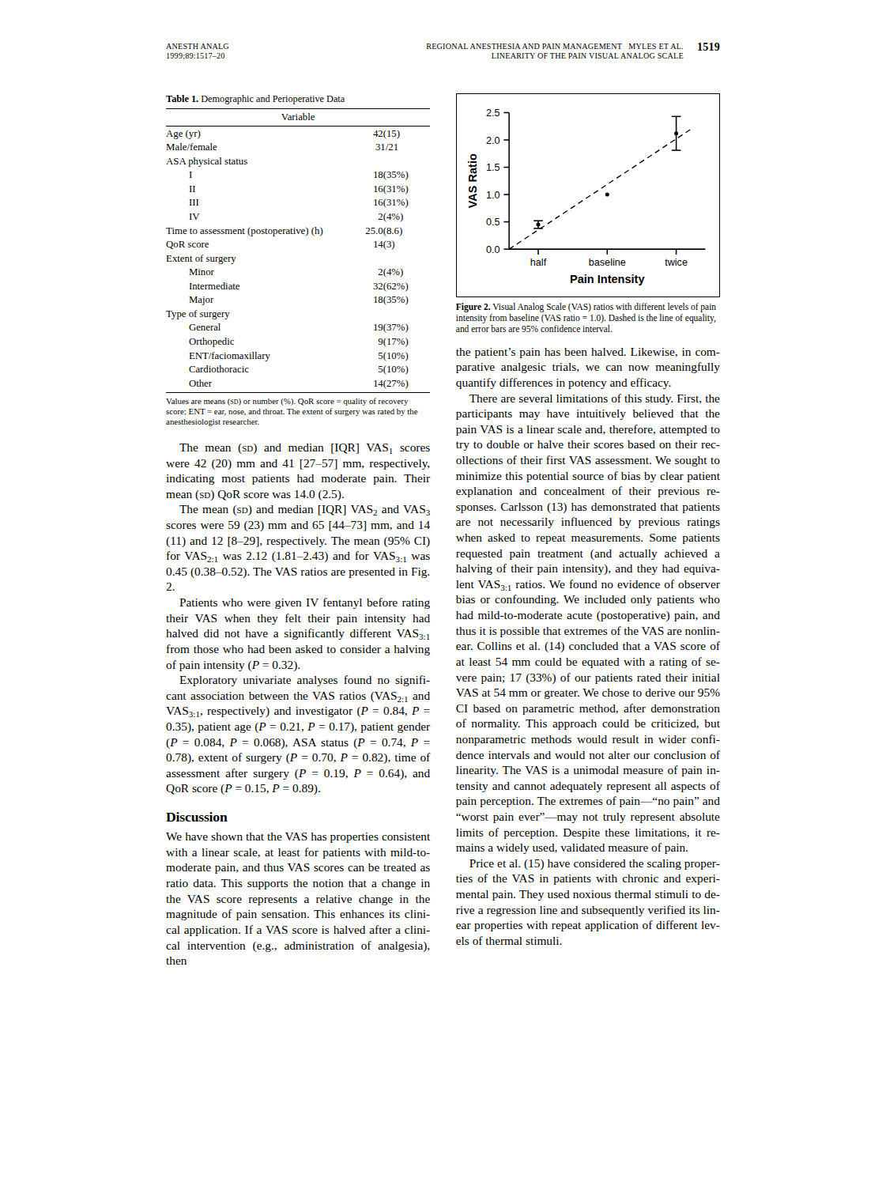ANESTH ANALG
1999;89:1517–20
REGIONAL ANESTHESIA AND PAIN MANAGEMENT MYLES ET AL.
LINEARITY OF THE PAIN VISUAL ANALOG SCALE
1519
Table 1. Demographic and Perioperative Data
| Variable |
| --- |
| Age (yr) | 42 | (15) |
| Male/female | 31/21 |
| ASA physical status | | |
| I | 18 | (35%) |
| II | 16 | (31%) |
| III | 16 | (31%) |
| IV | 2 | (4%) |
| Time to assessment (postoperative) (h) | 25.0 | (8.6) |
| QoR score | 14 | (3) |
| Extent of surgery | | |
| Minor | 2 | (4%) |
| Intermediate | 32 | (62%) |
| Major | 18 | (35%) |
| Type of surgery | | |
| General | 19 | (37%) |
| Orthopedic | 9 | (17%) |
| ENT/faciomaxillary | 5 | (10%) |
| Cardiothoracic | 5 | (10%) |
| Other | 14 | (27%) |
Values are means (sd) or number (%). QoR score = quality of recovery score; ENT = ear, nose, and throat. The extent of surgery was rated by the anesthesiologist researcher.
The mean (sd) and median [IQR] VAS1 scores were 42 (20) mm and 41 [27–57] mm, respectively, indicating most patients had moderate pain. Their mean (sd) QoR score was 14.0 (2.5).
The mean (sd) and median [IQR] VAS2 and VAS3 scores were 59 (23) mm and 65 [44–73] mm, and 14 (11) and 12 [8–29], respectively. The mean (95% CI) for VAS2:1 was 2.12 (1.81–2.43) and for VAS3:1 was 0.45 (0.38–0.52). The VAS ratios are presented in Fig. 2.
Patients who were given IV fentanyl before rating their VAS when they felt their pain intensity had halved did not have a significantly different VAS3:1 from those who had been asked to consider a halving of pain intensity (P = 0.32).
Exploratory univariate analyses found no significant association between the VAS ratios (VAS2:1 and VAS3:1, respectively) and investigator (P = 0.84, P = 0.35), patient age (P = 0.21, P = 0.17), patient gender (P = 0.084, P = 0.068), ASA status (P = 0.74, P = 0.78), extent of surgery (P = 0.70, P = 0.82), time of assessment after surgery (P = 0.19, P = 0.64), and QoR score (P = 0.15, P = 0.89).
Discussion
We have shown that the VAS has properties consistent with a linear scale, at least for patients with mild-to-moderate pain, and thus VAS scores can be treated as ratio data. This supports the notion that a change in the VAS score represents a relative change in the magnitude of pain sensation. This enhances its clinical application. If a VAS score is halved after a clinical intervention (e.g., administration of analgesia), then
0.0 0.5 1.0 1.5 2.0 2.5 VAS Ratio half baseline twice Pain Intensity
Figure 2. Visual Analog Scale (VAS) ratios with different levels of pain intensity from baseline (VAS ratio = 1.0). Dashed is the line of equality, and error bars are 95% confidence interval.
the patient’s pain has been halved. Likewise, in comparative analgesic trials, we can now meaningfully quantify differences in potency and efficacy.
There are several limitations of this study. First, the participants may have intuitively believed that the pain VAS is a linear scale and, therefore, attempted to try to double or halve their scores based on their recollections of their first VAS assessment. We sought to minimize this potential source of bias by clear patient explanation and concealment of their previous responses. Carlsson (13) has demonstrated that patients are not necessarily influenced by previous ratings when asked to repeat measurements. Some patients requested pain treatment (and actually achieved a halving of their pain intensity), and they had equivalent VAS3:1 ratios. We found no evidence of observer bias or confounding. We included only patients who had mild-to-moderate acute (postoperative) pain, and thus it is possible that extremes of the VAS are nonlinear. Collins et al. (14) concluded that a VAS score of at least 54 mm could be equated with a rating of severe pain; 17 (33%) of our patients rated their initial VAS at 54 mm or greater. We chose to derive our 95% CI based on parametric method, after demonstration of normality. This approach could be criticized, but nonparametric methods would result in wider confidence intervals and would not alter our conclusion of linearity. The VAS is a unimodal measure of pain intensity and cannot adequately represent all aspects of pain perception. The extremes of pain—“no pain” and “worst pain ever”—may not truly represent absolute limits of perception. Despite these limitations, it remains a widely used, validated measure of pain.
Price et al. (15) have considered the scaling properties of the VAS in patients with chronic and experimental pain. They used noxious thermal stimuli to derive a regression line and subsequently verified its linear properties with repeat application of different levels of thermal stimuli.